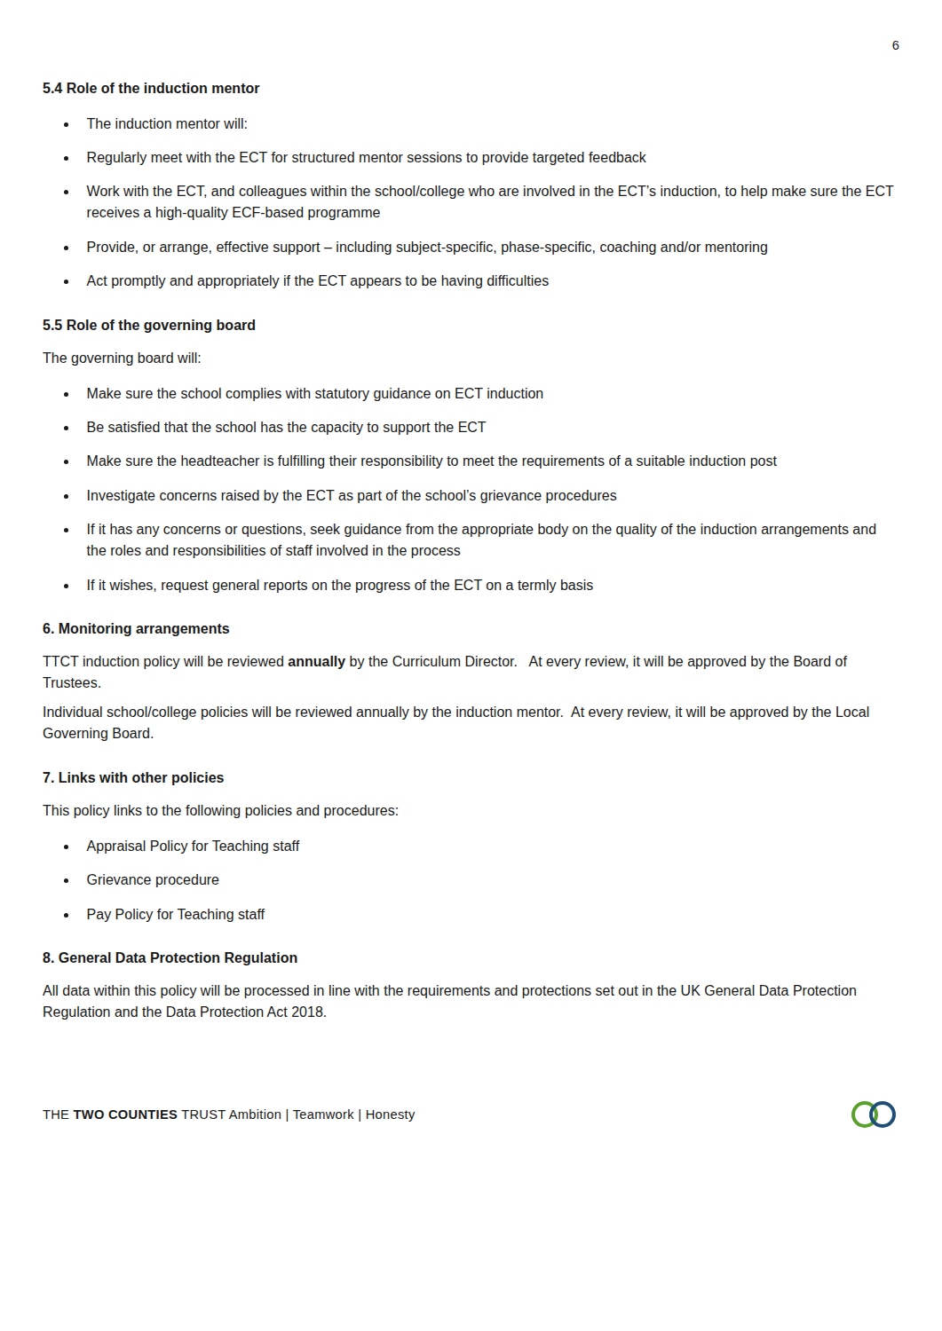6
5.4 Role of the induction mentor
The induction mentor will:
Regularly meet with the ECT for structured mentor sessions to provide targeted feedback
Work with the ECT, and colleagues within the school/college who are involved in the ECT’s induction, to help make sure the ECT receives a high-quality ECF-based programme
Provide, or arrange, effective support – including subject-specific, phase-specific, coaching and/or mentoring
Act promptly and appropriately if the ECT appears to be having difficulties
5.5 Role of the governing board
The governing board will:
Make sure the school complies with statutory guidance on ECT induction
Be satisfied that the school has the capacity to support the ECT
Make sure the headteacher is fulfilling their responsibility to meet the requirements of a suitable induction post
Investigate concerns raised by the ECT as part of the school’s grievance procedures
If it has any concerns or questions, seek guidance from the appropriate body on the quality of the induction arrangements and the roles and responsibilities of staff involved in the process
If it wishes, request general reports on the progress of the ECT on a termly basis
6. Monitoring arrangements
TTCT induction policy will be reviewed annually by the Curriculum Director. At every review, it will be approved by the Board of Trustees.
Individual school/college policies will be reviewed annually by the induction mentor. At every review, it will be approved by the Local Governing Board.
7. Links with other policies
This policy links to the following policies and procedures:
Appraisal Policy for Teaching staff
Grievance procedure
Pay Policy for Teaching staff
8. General Data Protection Regulation
All data within this policy will be processed in line with the requirements and protections set out in the UK General Data Protection Regulation and the Data Protection Act 2018.
THE TWO COUNTIES TRUST Ambition | Teamwork | Honesty